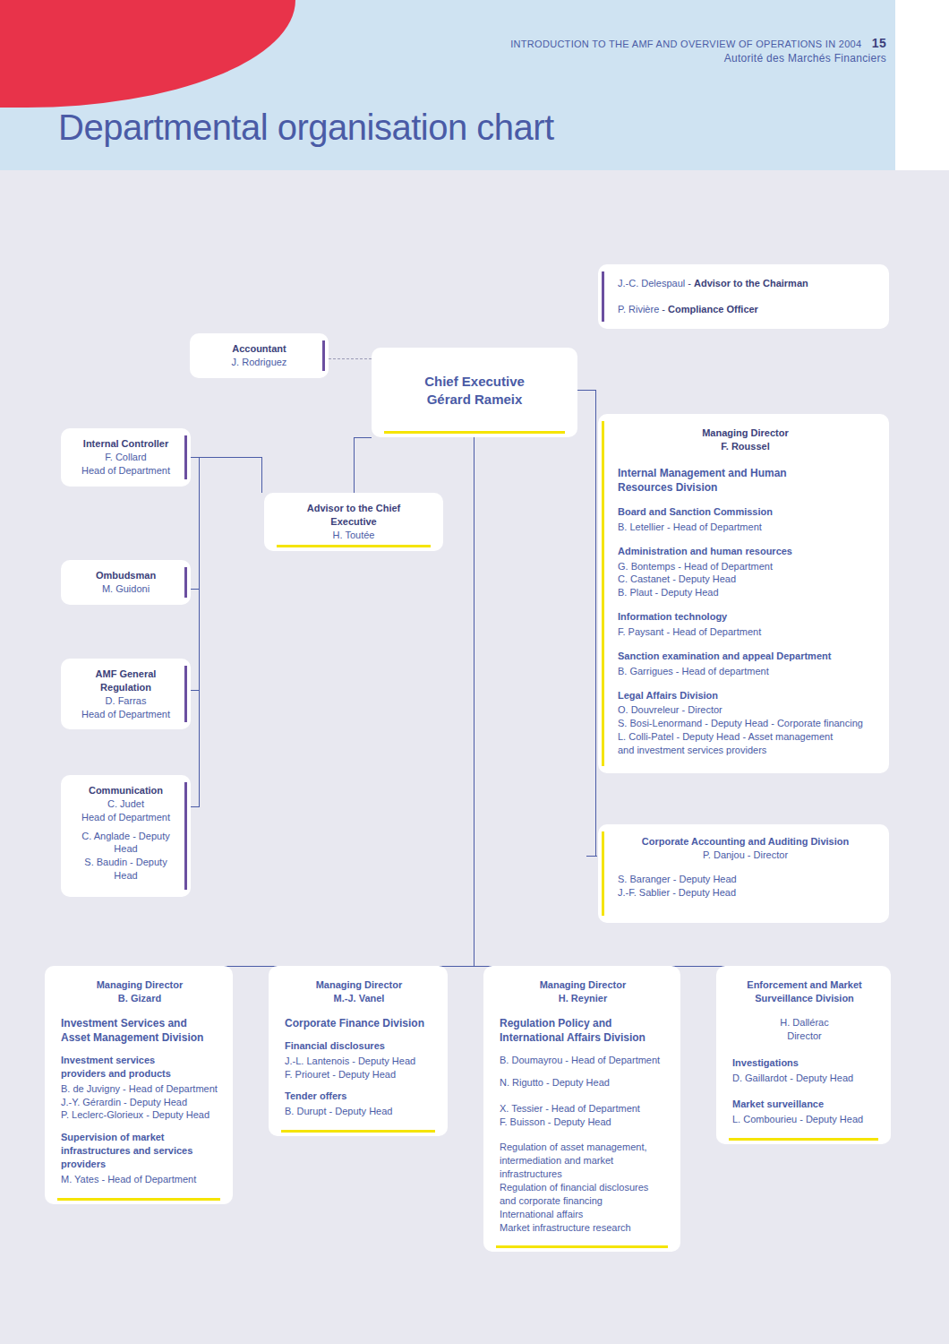Introduction to the AMF and overview of operations in 2004 15
Autorité des Marchés Financiers
Departmental organisation chart
J.-C. Delespaul - Advisor to the Chairman
P. Rivière - Compliance Officer
Accountant
J. Rodriguez
Chief Executive
Gérard Rameix
Internal Controller
F. Collard
Head of Department
Advisor to the Chief
Executive
H. Toutée
Ombudsman
M. Guidoni
AMF General
Regulation
D. Farras
Head of Department
Communication
C. Judet
Head of Department
C. Anglade - Deputy Head
S. Baudin - Deputy Head
Managing Director
F. Roussel
Internal Management and Human
Resources Division
Board and Sanction Commission
B. Letellier - Head of Department
Administration and human resources
G. Bontemps - Head of Department
C. Castanet - Deputy Head
B. Plaut - Deputy Head
Information technology
F. Paysant - Head of Department
Sanction examination and appeal Department
B. Garrigues - Head of department
Legal Affairs Division
O. Douvreleur - Director
S. Bosi-Lenormand - Deputy Head - Corporate financing
L. Colli-Patel - Deputy Head - Asset management
and investment services providers
Corporate Accounting and Auditing Division
P. Danjou - Director
S. Baranger - Deputy Head
J.-F. Sablier - Deputy Head
Managing Director
B. Gizard
Investment Services and
Asset Management Division
Investment services
providers and products
B. de Juvigny - Head of Department
J.-Y. Gérardin - Deputy Head
P. Leclerc-Glorieux - Deputy Head
Supervision of market
infrastructures and services
providers
M. Yates - Head of Department
Managing Director
M.-J. Vanel
Corporate Finance Division
Financial disclosures
J.-L. Lantenois - Deputy Head
F. Priouret - Deputy Head
Tender offers
B. Durupt - Deputy Head
Managing Director
H. Reynier
Regulation Policy and
International Affairs Division
B. Doumayrou - Head of Department
N. Rigutto - Deputy Head
X. Tessier - Head of Department
F. Buisson - Deputy Head
Regulation of asset management,
intermediation and market
infrastructures
Regulation of financial disclosures
and corporate financing
International affairs
Market infrastructure research
Enforcement and Market
Surveillance Division
H. Dallérac
Director
Investigations
D. Gaillardot - Deputy Head
Market surveillance
L. Combourieu - Deputy Head